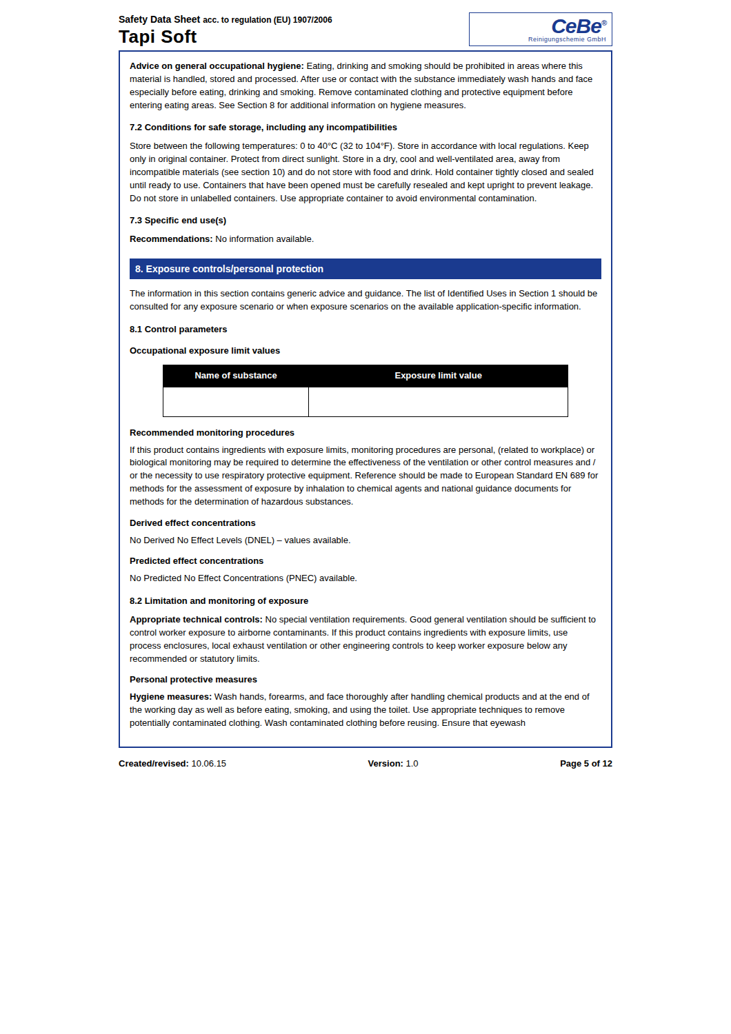Safety Data Sheet acc. to regulation (EU) 1907/2006
Tapi Soft
CeBe®
Reinigungschemie GmbH
Advice on general occupational hygiene: Eating, drinking and smoking should be prohibited in areas where this material is handled, stored and processed. After use or contact with the substance immediately wash hands and face especially before eating, drinking and smoking. Remove contaminated clothing and protective equipment before entering eating areas. See Section 8 for additional information on hygiene measures.
7.2 Conditions for safe storage, including any incompatibilities
Store between the following temperatures: 0 to 40°C (32 to 104°F). Store in accordance with local regulations. Keep only in original container. Protect from direct sunlight. Store in a dry, cool and well-ventilated area, away from incompatible materials (see section 10) and do not store with food and drink. Hold container tightly closed and sealed until ready to use. Containers that have been opened must be carefully resealed and kept upright to prevent leakage. Do not store in unlabelled containers. Use appropriate container to avoid environmental contamination.
7.3 Specific end use(s)
Recommendations: No information available.
8. Exposure controls/personal protection
The information in this section contains generic advice and guidance. The list of Identified Uses in Section 1 should be consulted for any exposure scenario or when exposure scenarios on the available application-specific information.
8.1 Control parameters
Occupational exposure limit values
| Name of substance | Exposure limit value |
| --- | --- |
Recommended monitoring procedures
If this product contains ingredients with exposure limits, monitoring procedures are personal, (related to workplace) or biological monitoring may be required to determine the effectiveness of the ventilation or other control measures and / or the necessity to use respiratory protective equipment. Reference should be made to European Standard EN 689 for methods for the assessment of exposure by inhalation to chemical agents and national guidance documents for methods for the determination of hazardous substances.
Derived effect concentrations
No Derived No Effect Levels (DNEL) – values available.
Predicted effect concentrations
No Predicted No Effect Concentrations (PNEC) available.
8.2 Limitation and monitoring of exposure
Appropriate technical controls: No special ventilation requirements. Good general ventilation should be sufficient to control worker exposure to airborne contaminants. If this product contains ingredients with exposure limits, use process enclosures, local exhaust ventilation or other engineering controls to keep worker exposure below any recommended or statutory limits.
Personal protective measures
Hygiene measures: Wash hands, forearms, and face thoroughly after handling chemical products and at the end of the working day as well as before eating, smoking, and using the toilet. Use appropriate techniques to remove potentially contaminated clothing. Wash contaminated clothing before reusing. Ensure that eyewash
Created/revised: 10.06.15 Version: 1.0 Page 5 of 12